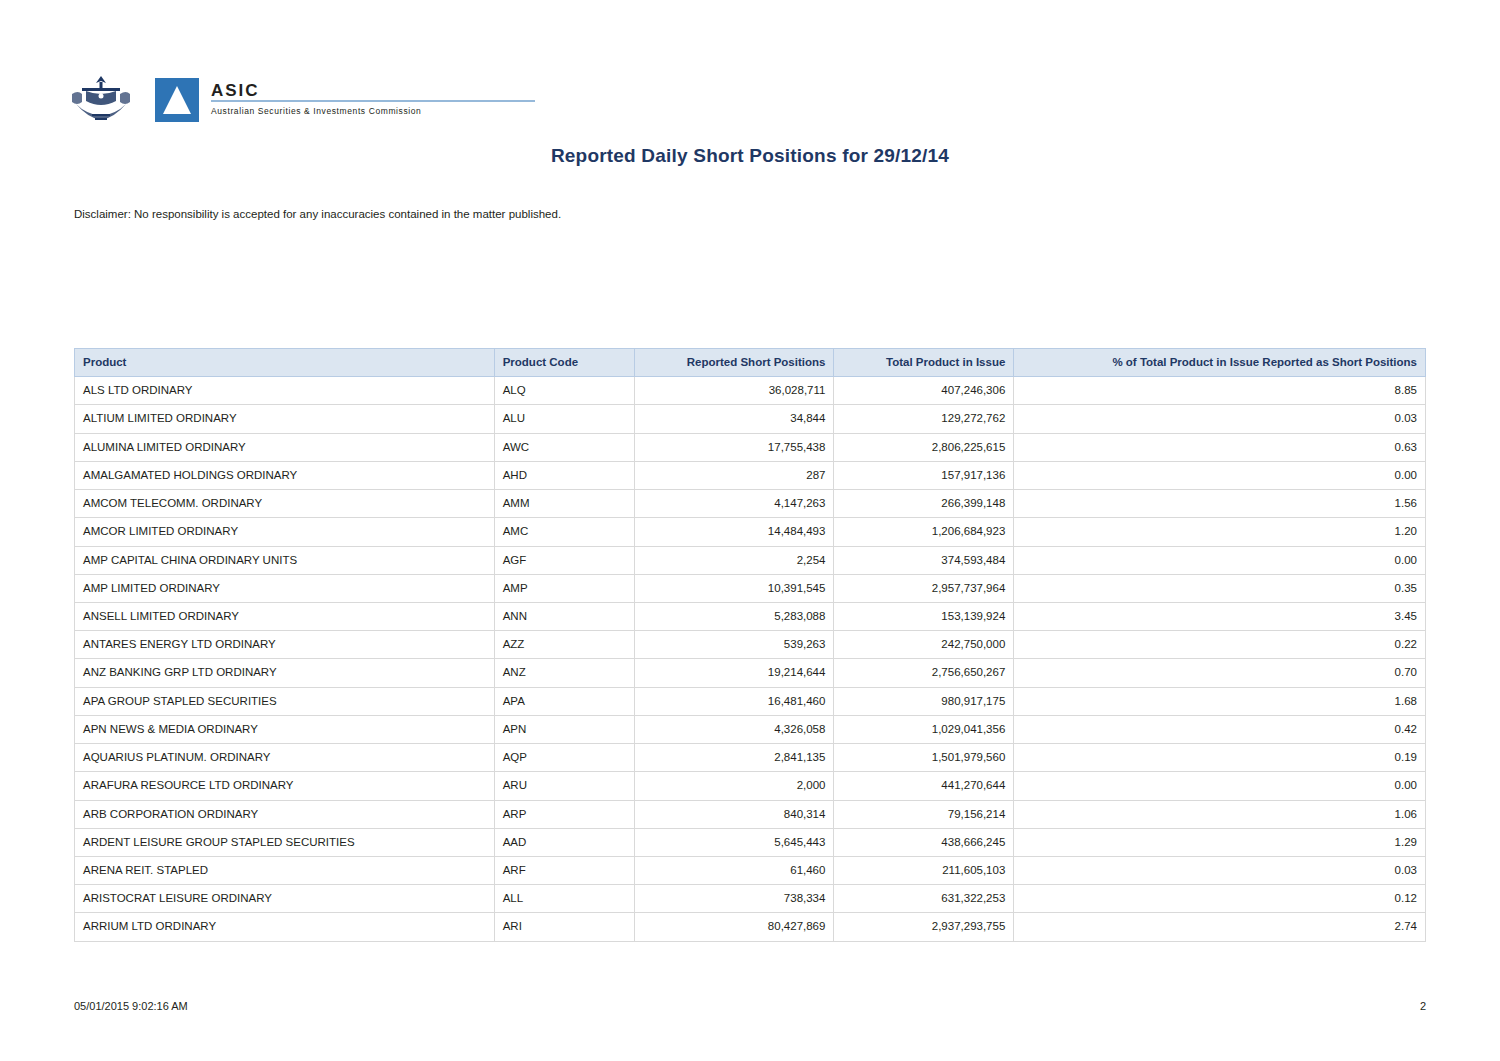ASIC Australian Securities & Investments Commission
Reported Daily Short Positions for 29/12/14
Disclaimer: No responsibility is accepted for any inaccuracies contained in the matter published.
| Product | Product Code | Reported Short Positions | Total Product in Issue | % of Total Product in Issue Reported as Short Positions |
| --- | --- | --- | --- | --- |
| ALS LTD ORDINARY | ALQ | 36,028,711 | 407,246,306 | 8.85 |
| ALTIUM LIMITED ORDINARY | ALU | 34,844 | 129,272,762 | 0.03 |
| ALUMINA LIMITED ORDINARY | AWC | 17,755,438 | 2,806,225,615 | 0.63 |
| AMALGAMATED HOLDINGS ORDINARY | AHD | 287 | 157,917,136 | 0.00 |
| AMCOM TELECOMM. ORDINARY | AMM | 4,147,263 | 266,399,148 | 1.56 |
| AMCOR LIMITED ORDINARY | AMC | 14,484,493 | 1,206,684,923 | 1.20 |
| AMP CAPITAL CHINA ORDINARY UNITS | AGF | 2,254 | 374,593,484 | 0.00 |
| AMP LIMITED ORDINARY | AMP | 10,391,545 | 2,957,737,964 | 0.35 |
| ANSELL LIMITED ORDINARY | ANN | 5,283,088 | 153,139,924 | 3.45 |
| ANTARES ENERGY LTD ORDINARY | AZZ | 539,263 | 242,750,000 | 0.22 |
| ANZ BANKING GRP LTD ORDINARY | ANZ | 19,214,644 | 2,756,650,267 | 0.70 |
| APA GROUP STAPLED SECURITIES | APA | 16,481,460 | 980,917,175 | 1.68 |
| APN NEWS & MEDIA ORDINARY | APN | 4,326,058 | 1,029,041,356 | 0.42 |
| AQUARIUS PLATINUM. ORDINARY | AQP | 2,841,135 | 1,501,979,560 | 0.19 |
| ARAFURA RESOURCE LTD ORDINARY | ARU | 2,000 | 441,270,644 | 0.00 |
| ARB CORPORATION ORDINARY | ARP | 840,314 | 79,156,214 | 1.06 |
| ARDENT LEISURE GROUP STAPLED SECURITIES | AAD | 5,645,443 | 438,666,245 | 1.29 |
| ARENA REIT. STAPLED | ARF | 61,460 | 211,605,103 | 0.03 |
| ARISTOCRAT LEISURE ORDINARY | ALL | 738,334 | 631,322,253 | 0.12 |
| ARRIUM LTD ORDINARY | ARI | 80,427,869 | 2,937,293,755 | 2.74 |
05/01/2015 9:02:16 AM
2